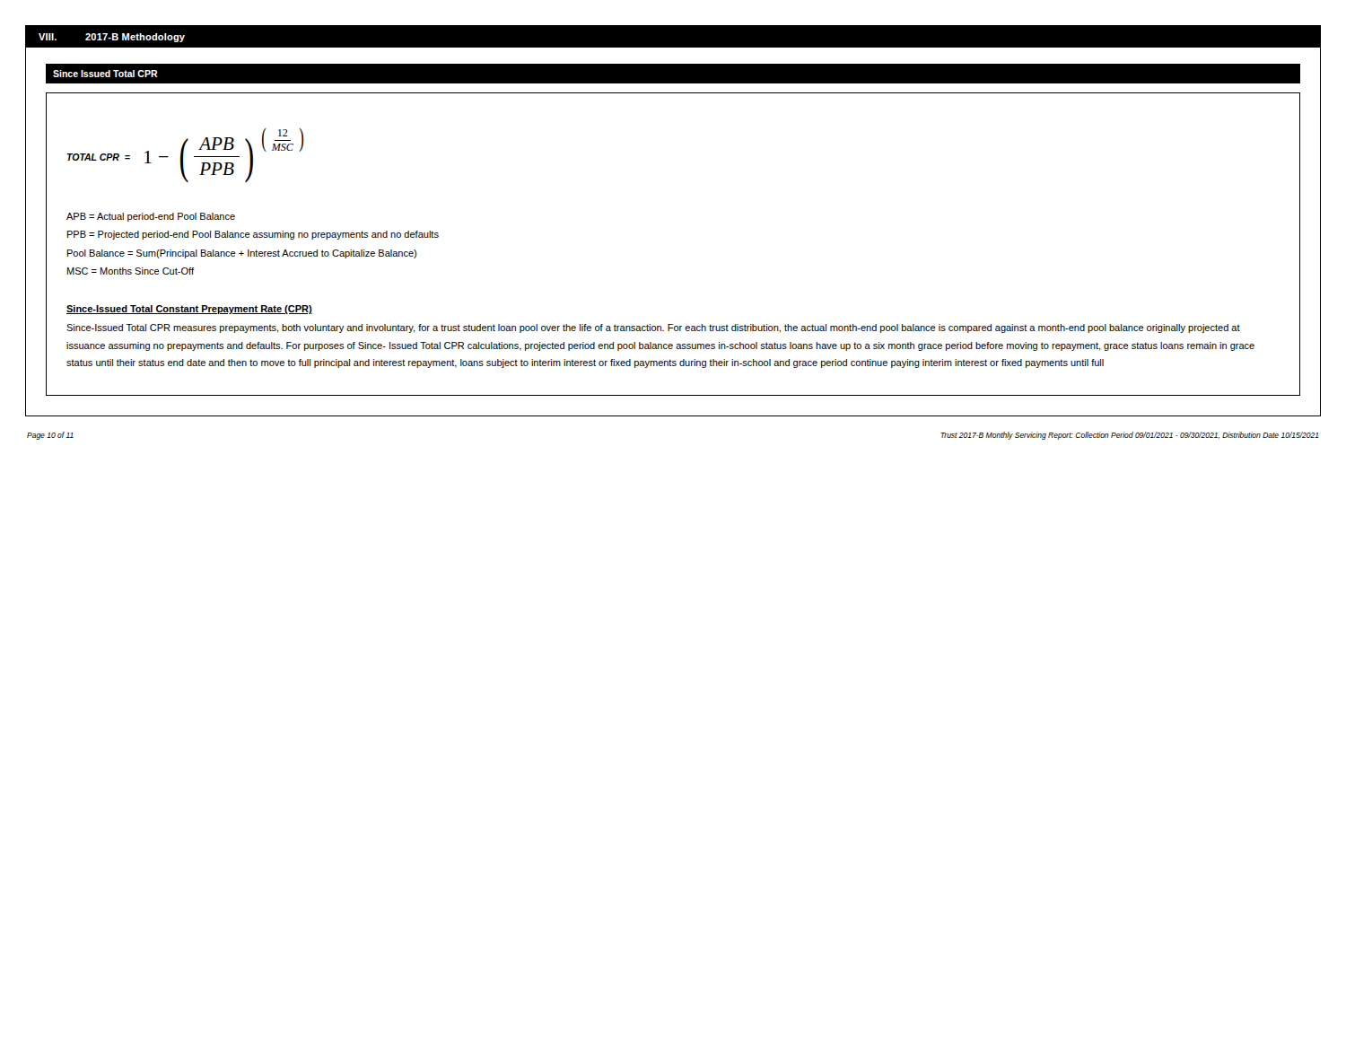VIII. 2017-B Methodology
Since Issued Total CPR
TOTAL CPR =
1 − ( APB PPB ) ( 12 MSC )
APB = Actual period-end Pool Balance
PPB = Projected period-end Pool Balance assuming no prepayments and no defaults
Pool Balance = Sum(Principal Balance + Interest Accrued to Capitalize Balance)
MSC = Months Since Cut-Off
Since-Issued Total Constant Prepayment Rate (CPR)
Since-Issued Total CPR measures prepayments, both voluntary and involuntary, for a trust student loan pool over the life of a transaction. For each trust distribution, the actual month-end pool balance is compared against a month-end pool balance originally projected at issuance assuming no prepayments and defaults. For purposes of Since- Issued Total CPR calculations, projected period end pool balance assumes in-school status loans have up to a six month grace period before moving to repayment, grace status loans remain in grace status until their status end date and then to move to full principal and interest repayment, loans subject to interim interest or fixed payments during their in-school and grace period continue paying interim interest or fixed payments until full
Page 10 of 11
Trust 2017-B Monthly Servicing Report: Collection Period 09/01/2021 - 09/30/2021, Distribution Date 10/15/2021